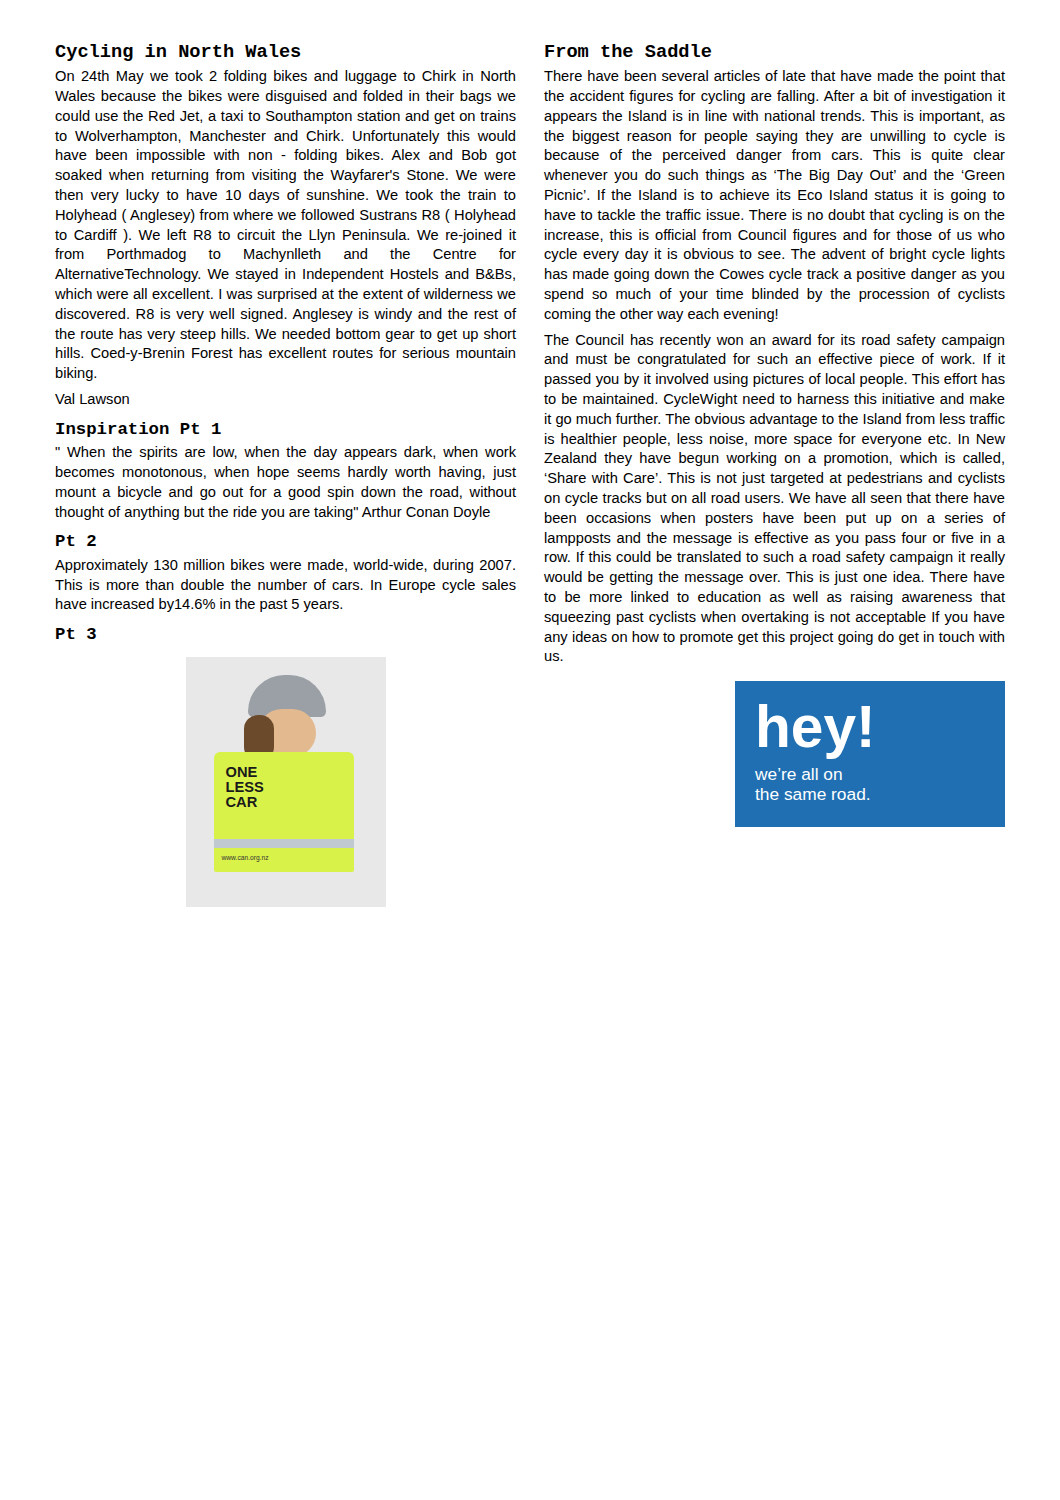Cycling in North Wales
On 24th May we took 2 folding bikes and luggage to Chirk in North Wales because the bikes were disguised and folded in their bags we could use the Red Jet, a taxi to Southampton station and get on trains to Wolverhampton, Manchester and Chirk. Unfortunately this would have been impossible with non - folding bikes. Alex and Bob got soaked when returning from visiting the Wayfarer's Stone. We were then very lucky to have 10 days of sunshine. We took the train to Holyhead ( Anglesey) from where we followed Sustrans R8 ( Holyhead to Cardiff ). We left R8 to circuit the Llyn Peninsula. We re-joined it from Porthmadog to Machynlleth and the Centre for AlternativeTechnology. We stayed in Independent Hostels and B&Bs, which were all excellent. I was surprised at the extent of wilderness we discovered. R8 is very well signed. Anglesey is windy and the rest of the route has very steep hills. We needed bottom gear to get up short hills. Coed-y-Brenin Forest has excellent routes for serious mountain biking.
Val Lawson
Inspiration Pt 1
" When the spirits are low, when the day appears dark, when work becomes monotonous, when hope seems hardly worth having, just mount a bicycle and go out for a good spin down the road, without thought of anything but the ride you are taking" Arthur Conan Doyle
Pt 2
Approximately 130 million bikes were made, world-wide, during 2007. This is more than double the number of cars. In Europe cycle sales have increased by14.6% in the past 5 years.
Pt 3
ONE
LESS
CAR
www.can.org.nz
From the Saddle
There have been several articles of late that have made the point that the accident figures for cycling are falling. After a bit of investigation it appears the Island is in line with national trends. This is important, as the biggest reason for people saying they are unwilling to cycle is because of the perceived danger from cars. This is quite clear whenever you do such things as ‘The Big Day Out’ and the ‘Green Picnic’. If the Island is to achieve its Eco Island status it is going to have to tackle the traffic issue. There is no doubt that cycling is on the increase, this is official from Council figures and for those of us who cycle every day it is obvious to see. The advent of bright cycle lights has made going down the Cowes cycle track a positive danger as you spend so much of your time blinded by the procession of cyclists coming the other way each evening!
The Council has recently won an award for its road safety campaign and must be congratulated for such an effective piece of work. If it passed you by it involved using pictures of local people. This effort has to be maintained. CycleWight need to harness this initiative and make it go much further. The obvious advantage to the Island from less traffic is healthier people, less noise, more space for everyone etc. In New Zealand they have begun working on a promotion, which is called, ‘Share with Care’. This is not just targeted at pedestrians and cyclists on cycle tracks but on all road users. We have all seen that there have been occasions when posters have been put up on a series of lampposts and the message is effective as you pass four or five in a row. If this could be translated to such a road safety campaign it really would be getting the message over. This is just one idea. There have to be more linked to education as well as raising awareness that squeezing past cyclists when overtaking is not acceptable If you have any ideas on how to promote get this project going do get in touch with us.
hey!
we’re all on
the same road.